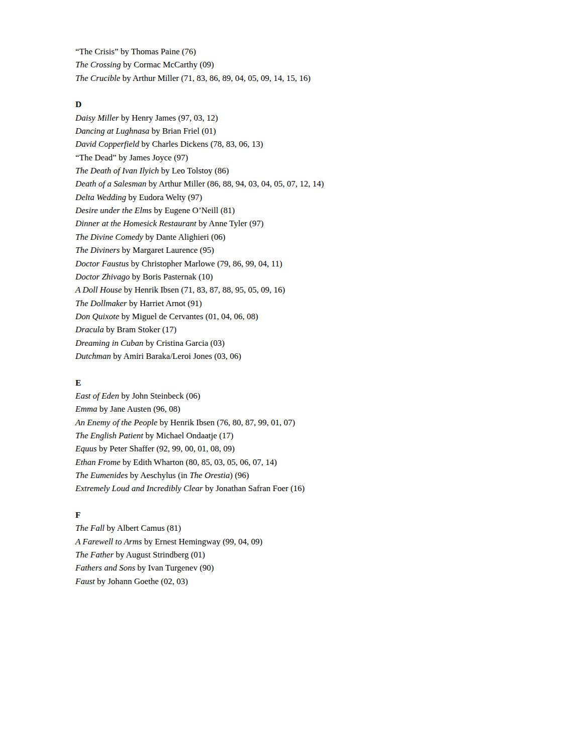“The Crisis” by Thomas Paine (76)
The Crossing by Cormac McCarthy (09)
The Crucible by Arthur Miller (71, 83, 86, 89, 04, 05, 09, 14, 15, 16)
D
Daisy Miller by Henry James (97, 03, 12)
Dancing at Lughnasa by Brian Friel (01)
David Copperfield by Charles Dickens (78, 83, 06, 13)
“The Dead” by James Joyce (97)
The Death of Ivan Ilyich by Leo Tolstoy (86)
Death of a Salesman by Arthur Miller (86, 88, 94, 03, 04, 05, 07, 12, 14)
Delta Wedding by Eudora Welty (97)
Desire under the Elms by Eugene O’Neill (81)
Dinner at the Homesick Restaurant by Anne Tyler (97)
The Divine Comedy by Dante Alighieri (06)
The Diviners by Margaret Laurence (95)
Doctor Faustus by Christopher Marlowe (79, 86, 99, 04, 11)
Doctor Zhivago by Boris Pasternak (10)
A Doll House by Henrik Ibsen (71, 83, 87, 88, 95, 05, 09, 16)
The Dollmaker by Harriet Arnot (91)
Don Quixote by Miguel de Cervantes (01, 04, 06, 08)
Dracula by Bram Stoker (17)
Dreaming in Cuban by Cristina Garcia (03)
Dutchman by Amiri Baraka/Leroi Jones (03, 06)
E
East of Eden by John Steinbeck (06)
Emma by Jane Austen (96, 08)
An Enemy of the People by Henrik Ibsen (76, 80, 87, 99, 01, 07)
The English Patient by Michael Ondaatje (17)
Equus by Peter Shaffer (92, 99, 00, 01, 08, 09)
Ethan Frome by Edith Wharton (80, 85, 03, 05, 06, 07, 14)
The Eumenides by Aeschylus (in The Orestia) (96)
Extremely Loud and Incredibly Clear by Jonathan Safran Foer (16)
F
The Fall by Albert Camus (81)
A Farewell to Arms by Ernest Hemingway (99, 04, 09)
The Father by August Strindberg (01)
Fathers and Sons by Ivan Turgenev (90)
Faust by Johann Goethe (02, 03)